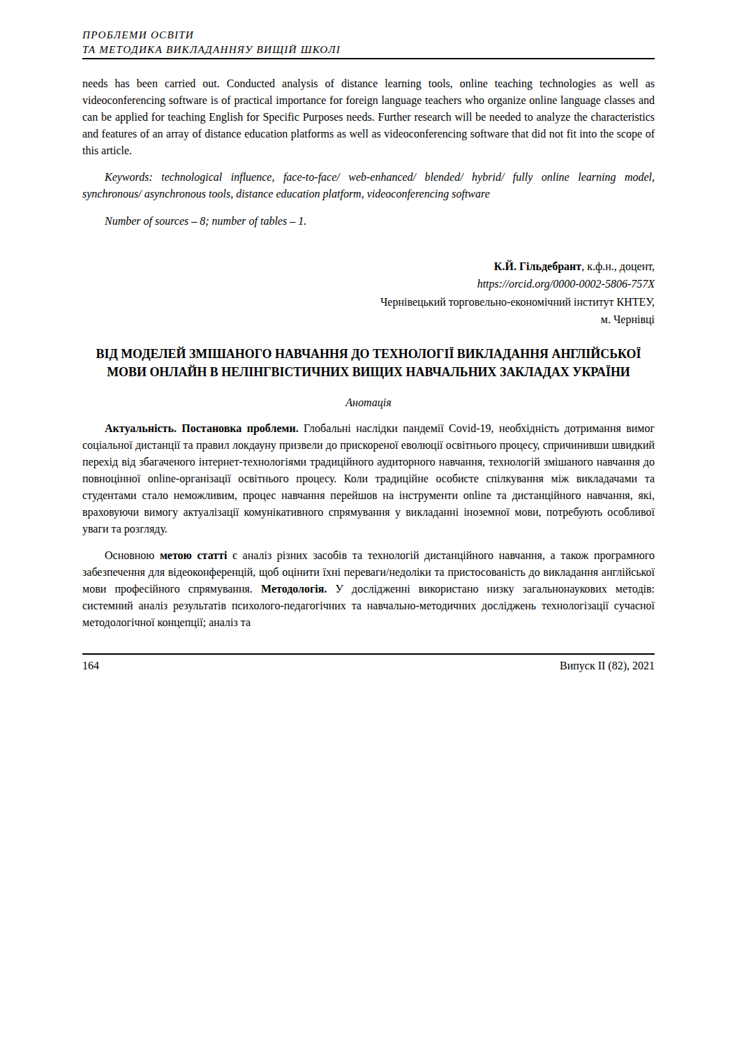ПРОБЛЕМИ ОСВІТИ
ТА МЕТОДИКА ВИКЛАДАННЯУ ВИЩІЙ ШКОЛІ
needs has been carried out. Conducted analysis of distance learning tools, online teaching technologies as well as videoconferencing software is of practical importance for foreign language teachers who organize online language classes and can be applied for teaching English for Specific Purposes needs. Further research will be needed to analyze the characteristics and features of an array of distance education platforms as well as videoconferencing software that did not fit into the scope of this article.
Keywords: technological influence, face-to-face/ web-enhanced/ blended/ hybrid/ fully online learning model, synchronous/ asynchronous tools, distance education platform, videoconferencing software
Number of sources – 8; number of tables – 1.
К.Й. Гільдебрант, к.ф.н., доцент,
https://orcid.org/0000-0002-5806-757X
Чернівецький торговельно-економічний інститут КНТЕУ,
м. Чернівці
Від моделей змішаного навчання до технології викладання англійської мови онлайн в нелінгвістичних вищих навчальних закладах України
Анотація
Актуальність. Постановка проблеми. Глобальні наслідки пандемії Covid-19, необхідність дотримання вимог соціальної дистанції та правил локдауну призвели до прискореної еволюції освітнього процесу, спричинивши швидкий перехід від збагаченого інтернет-технологіями традиційного аудиторного навчання, технологій змішаного навчання до повноцінної online-організації освітнього процесу. Коли традиційне особисте спілкування між викладачами та студентами стало неможливим, процес навчання перейшов на інструменти online та дистанційного навчання, які, враховуючи вимогу актуалізації комунікативного спрямування у викладанні іноземної мови, потребують особливої уваги та розгляду.
Основною метою статті є аналіз різних засобів та технологій дистанційного навчання, а також програмного забезпечення для відеоконференцій, щоб оцінити їхні переваги/недоліки та пристосованість до викладання англійської мови професійного спрямування. Методологія. У дослідженні використано низку загальнонаукових методів: системний аналіз результатів психолого-педагогічних та навчально-методичних досліджень технологізації сучасної методологічної концепції; аналіз та
164 Випуск ІІ (82), 2021